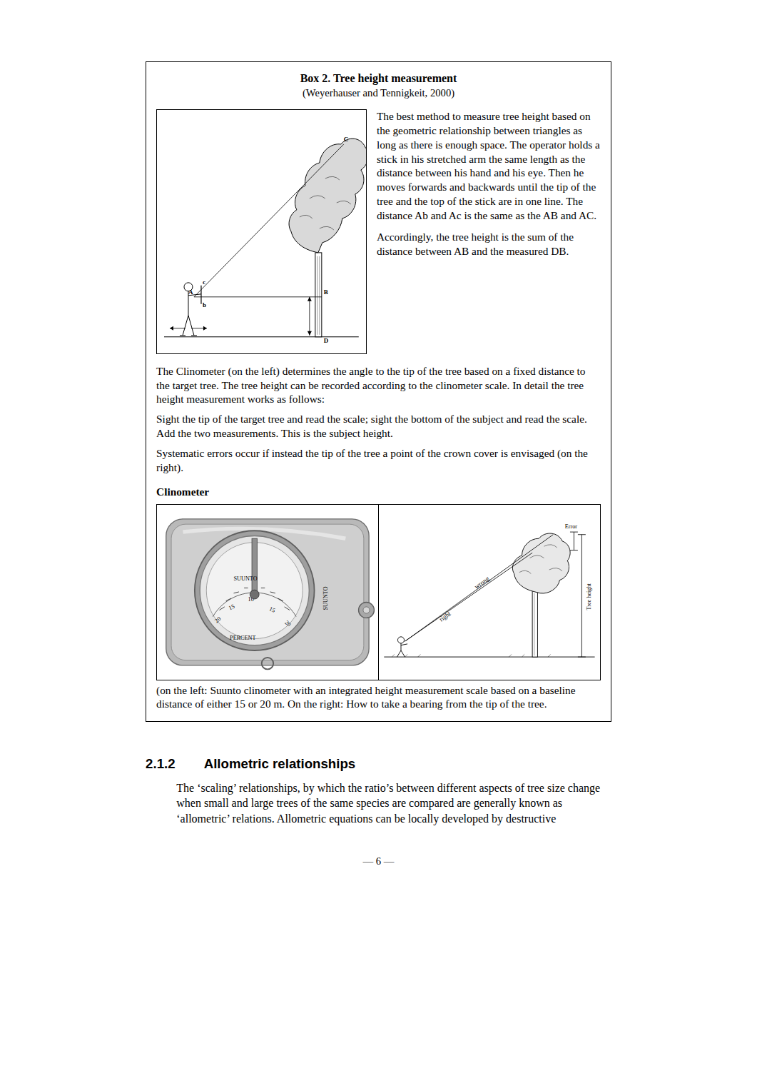Box 2. Tree height measurement
(Weyerhauser and Tennigkeit, 2000)
C B D A c b
The best method to measure tree height based on the geometric relationship between triangles as long as there is enough space. The operator holds a stick in his stretched arm the same length as the distance between his hand and his eye. Then he moves forwards and backwards until the tip of the tree and the top of the stick are in one line. The distance Ab and Ac is the same as the AB and AC.
Accordingly, the tree height is the sum of the distance between AB and the measured DB.
The Clinometer (on the left) determines the angle to the tip of the tree based on a fixed distance to the target tree. The tree height can be recorded according to the clinometer scale. In detail the tree height measurement works as follows:
Sight the tip of the target tree and read the scale; sight the bottom of the subject and read the scale. Add the two measurements. This is the subject height.
Systematic errors occur if instead the tip of the tree a point of the crown cover is envisaged (on the right).
Clinometer
20 15 10 15 20 SUUNTO PERCENT SUUNTO
Error wrong right Tree height
(on the left: Suunto clinometer with an integrated height measurement scale based on a baseline distance of either 15 or 20 m. On the right: How to take a bearing from the tip of the tree.
2.1.2 Allometric relationships
The ‘scaling’ relationships, by which the ratio’s between different aspects of tree size change when small and large trees of the same species are compared are generally known as ‘allometric’ relations. Allometric equations can be locally developed by destructive
— 6 —